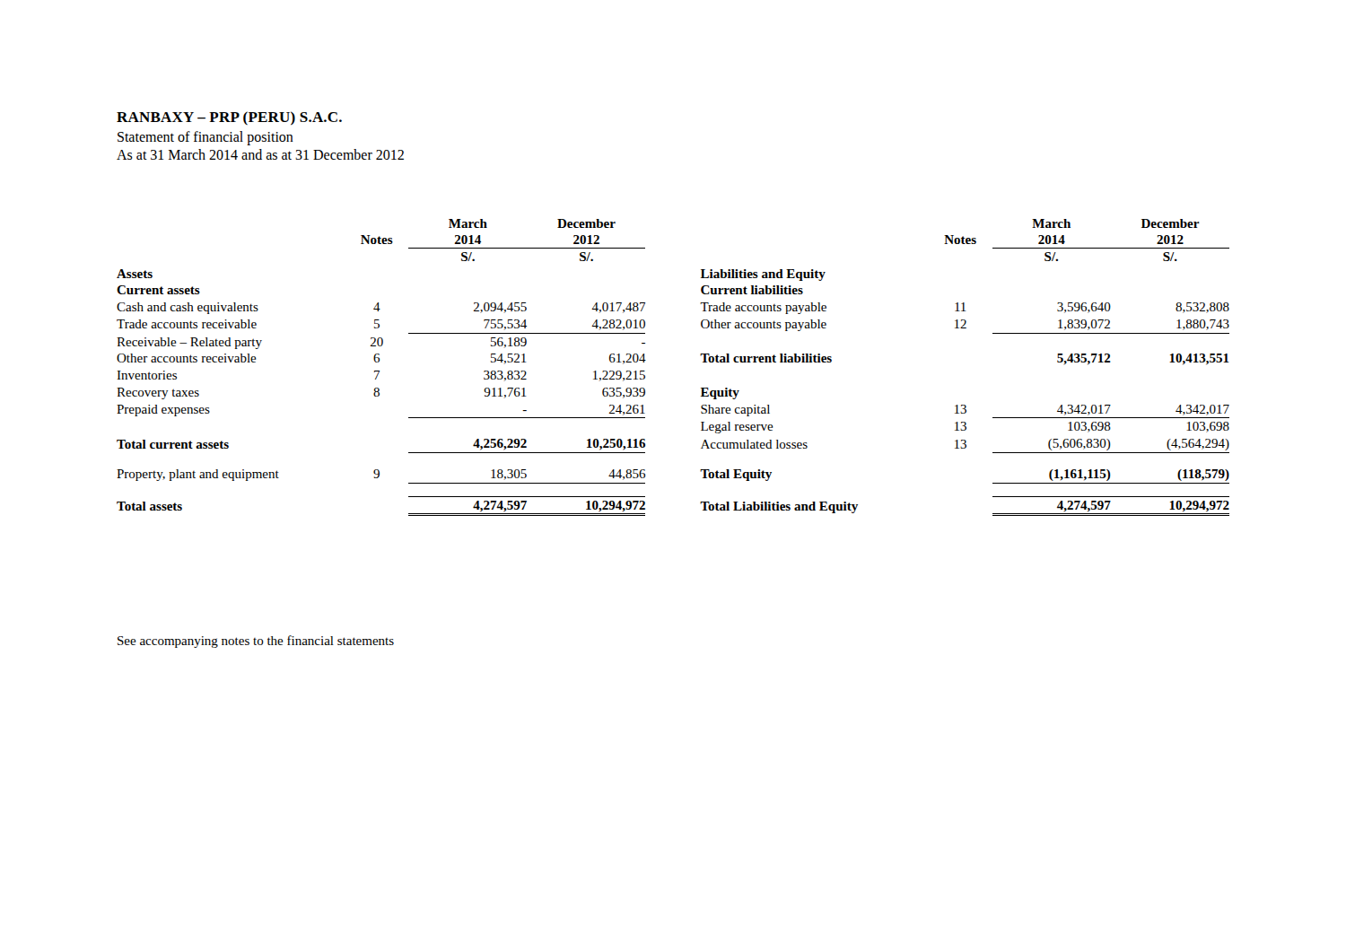RANBAXY – PRP (PERU) S.A.C.
Statement of financial position
As at 31 March 2014 and as at 31 December 2012
| | Notes | March 2014 | December 2012 | | | Notes | March 2014 | December 2012 |
| | | S/. | S/. | | | | S/. | S/. |
| Assets | | | | | Liabilities and Equity | | | |
| Current assets | | | | | Current liabilities | | | |
| Cash and cash equivalents | 4 | 2,094,455 | 4,017,487 | | Trade accounts payable | 11 | 3,596,640 | 8,532,808 |
| Trade accounts receivable | 5 | 755,534 | 4,282,010 | | Other accounts payable | 12 | 1,839,072 | 1,880,743 |
| Receivable – Related party | 20 | 56,189 | - | | | | | |
| Other accounts receivable | 6 | 54,521 | 61,204 | | Total current liabilities | | 5,435,712 | 10,413,551 |
| Inventories | 7 | 383,832 | 1,229,215 | | | | | |
| Recovery taxes | 8 | 911,761 | 635,939 | | Equity | | | |
| Prepaid expenses | | - | 24,261 | | Share capital | 13 | 4,342,017 | 4,342,017 |
| | | | | | Legal reserve | 13 | 103,698 | 103,698 |
| Total current assets | | 4,256,292 | 10,250,116 | | Accumulated losses | 13 | (5,606,830) | (4,564,294) |
| Property, plant and equipment | 9 | 18,305 | 44,856 | | Total Equity | | (1,161,115) | (118,579) |
| Total assets | | 4,274,597 | 10,294,972 | | Total Liabilities and Equity | | 4,274,597 | 10,294,972 |
See accompanying notes to the financial statements